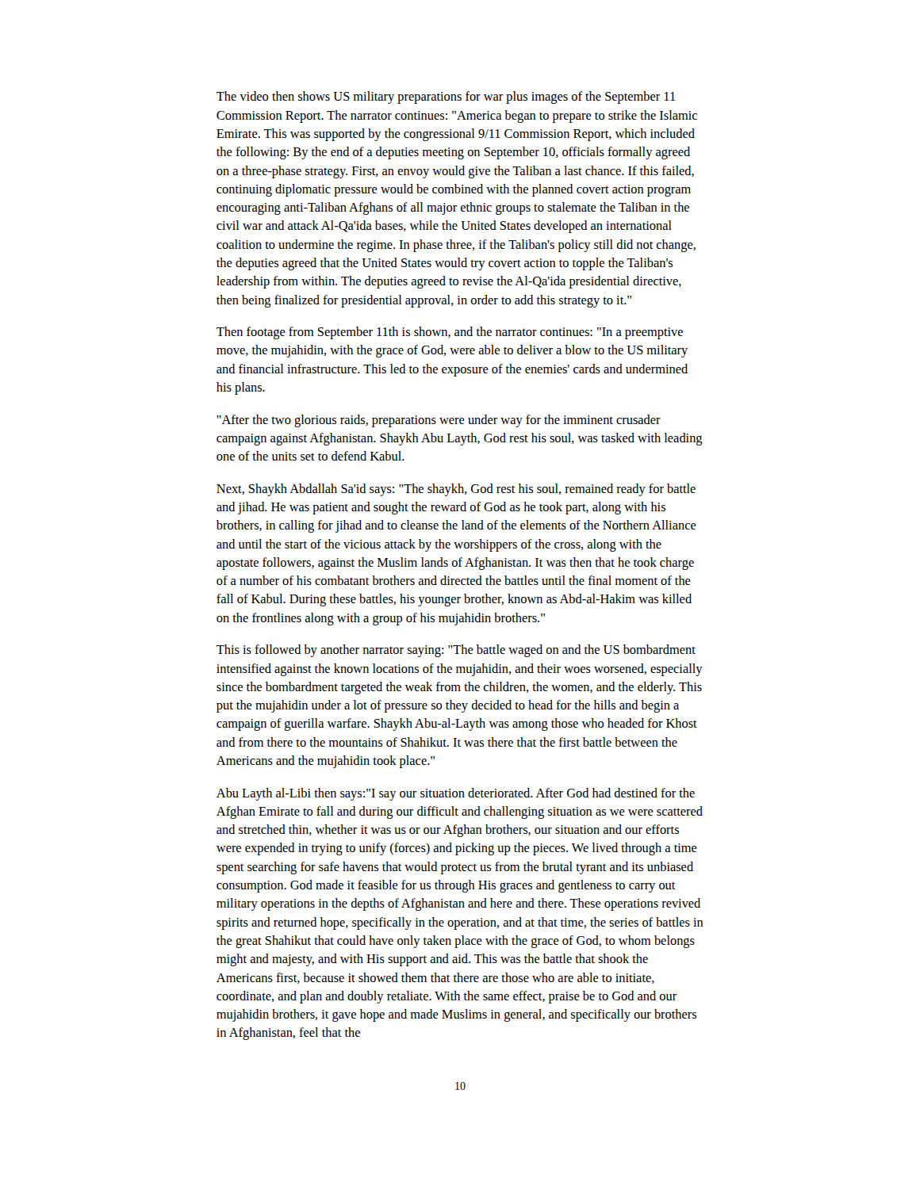The video then shows US military preparations for war plus images of the September 11 Commission Report. The narrator continues: "America began to prepare to strike the Islamic Emirate. This was supported by the congressional 9/11 Commission Report, which included the following: By the end of a deputies meeting on September 10, officials formally agreed on a three-phase strategy. First, an envoy would give the Taliban a last chance. If this failed, continuing diplomatic pressure would be combined with the planned covert action program encouraging anti-Taliban Afghans of all major ethnic groups to stalemate the Taliban in the civil war and attack Al-Qa'ida bases, while the United States developed an international coalition to undermine the regime. In phase three, if the Taliban's policy still did not change, the deputies agreed that the United States would try covert action to topple the Taliban's leadership from within. The deputies agreed to revise the Al-Qa'ida presidential directive, then being finalized for presidential approval, in order to add this strategy to it."
Then footage from September 11th is shown, and the narrator continues: "In a preemptive move, the mujahidin, with the grace of God, were able to deliver a blow to the US military and financial infrastructure. This led to the exposure of the enemies' cards and undermined his plans.
"After the two glorious raids, preparations were under way for the imminent crusader campaign against Afghanistan. Shaykh Abu Layth, God rest his soul, was tasked with leading one of the units set to defend Kabul.
Next, Shaykh Abdallah Sa'id says: "The shaykh, God rest his soul, remained ready for battle and jihad. He was patient and sought the reward of God as he took part, along with his brothers, in calling for jihad and to cleanse the land of the elements of the Northern Alliance and until the start of the vicious attack by the worshippers of the cross, along with the apostate followers, against the Muslim lands of Afghanistan. It was then that he took charge of a number of his combatant brothers and directed the battles until the final moment of the fall of Kabul. During these battles, his younger brother, known as Abd-al-Hakim was killed on the frontlines along with a group of his mujahidin brothers."
This is followed by another narrator saying: "The battle waged on and the US bombardment intensified against the known locations of the mujahidin, and their woes worsened, especially since the bombardment targeted the weak from the children, the women, and the elderly. This put the mujahidin under a lot of pressure so they decided to head for the hills and begin a campaign of guerilla warfare. Shaykh Abu-al-Layth was among those who headed for Khost and from there to the mountains of Shahikut. It was there that the first battle between the Americans and the mujahidin took place."
Abu Layth al-Libi then says:"I say our situation deteriorated. After God had destined for the Afghan Emirate to fall and during our difficult and challenging situation as we were scattered and stretched thin, whether it was us or our Afghan brothers, our situation and our efforts were expended in trying to unify (forces) and picking up the pieces. We lived through a time spent searching for safe havens that would protect us from the brutal tyrant and its unbiased consumption. God made it feasible for us through His graces and gentleness to carry out military operations in the depths of Afghanistan and here and there. These operations revived spirits and returned hope, specifically in the operation, and at that time, the series of battles in the great Shahikut that could have only taken place with the grace of God, to whom belongs might and majesty, and with His support and aid. This was the battle that shook the Americans first, because it showed them that there are those who are able to initiate, coordinate, and plan and doubly retaliate. With the same effect, praise be to God and our mujahidin brothers, it gave hope and made Muslims in general, and specifically our brothers in Afghanistan, feel that the
10